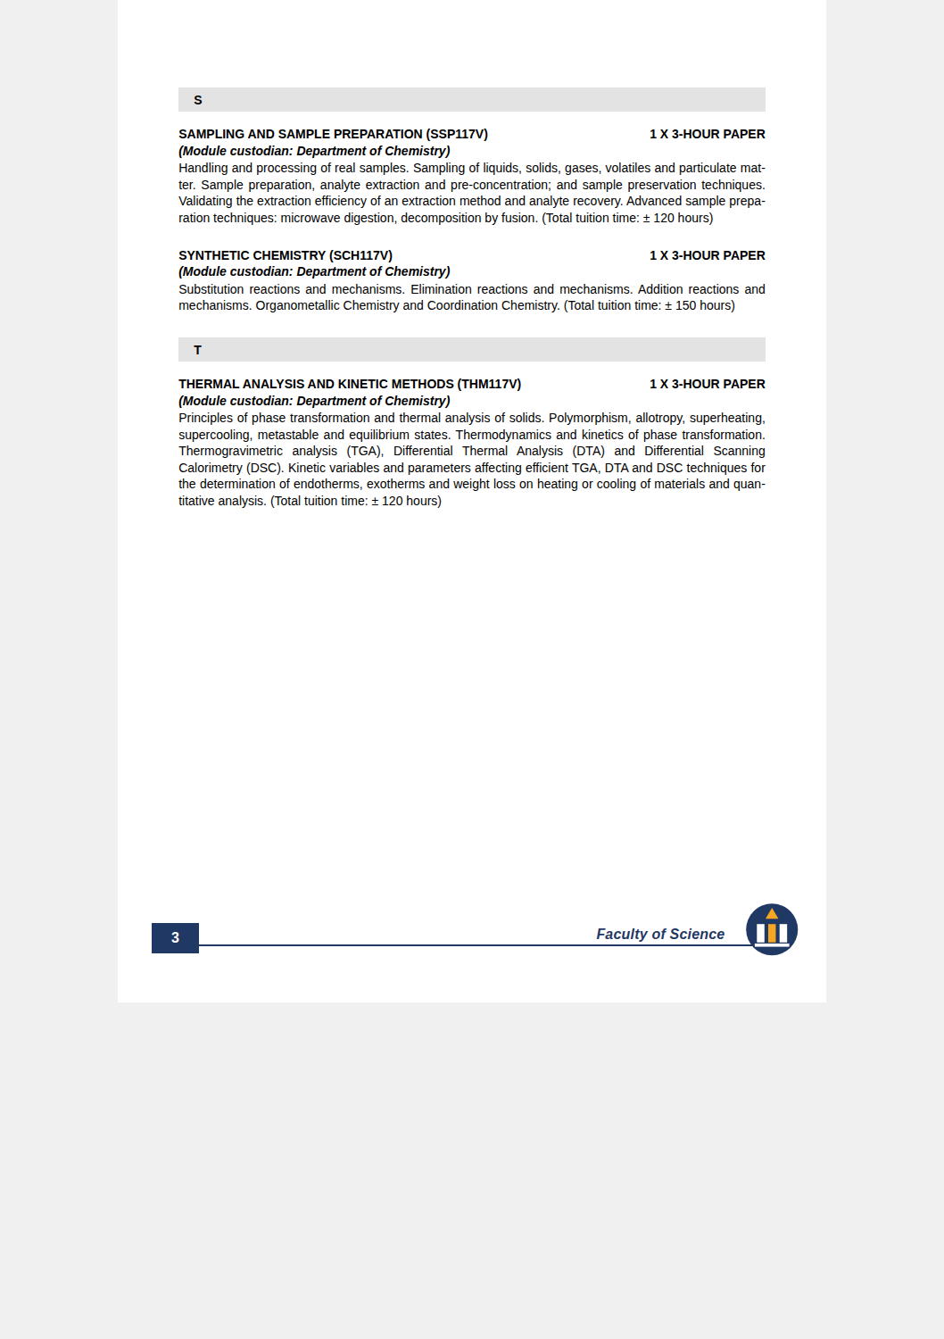S
SAMPLING AND SAMPLE PREPARATION (SSP117V) 1 X 3-HOUR PAPER
(Module custodian: Department of Chemistry)
Handling and processing of real samples. Sampling of liquids, solids, gases, volatiles and particulate matter. Sample preparation, analyte extraction and pre-concentration; and sample preservation techniques. Validating the extraction efficiency of an extraction method and analyte recovery. Advanced sample preparation techniques: microwave digestion, decomposition by fusion. (Total tuition time: ± 120 hours)
SYNTHETIC CHEMISTRY (SCH117V) 1 X 3-HOUR PAPER
(Module custodian: Department of Chemistry)
Substitution reactions and mechanisms. Elimination reactions and mechanisms. Addition reactions and mechanisms. Organometallic Chemistry and Coordination Chemistry. (Total tuition time: ± 150 hours)
T
THERMAL ANALYSIS AND KINETIC METHODS (THM117V) 1 X 3-HOUR PAPER
(Module custodian: Department of Chemistry)
Principles of phase transformation and thermal analysis of solids. Polymorphism, allotropy, superheating, supercooling, metastable and equilibrium states. Thermodynamics and kinetics of phase transformation. Thermogravimetric analysis (TGA), Differential Thermal Analysis (DTA) and Differential Scanning Calorimetry (DSC). Kinetic variables and parameters affecting efficient TGA, DTA and DSC techniques for the determination of endotherms, exotherms and weight loss on heating or cooling of materials and quantitative analysis. (Total tuition time: ± 120 hours)
3
Faculty of Science